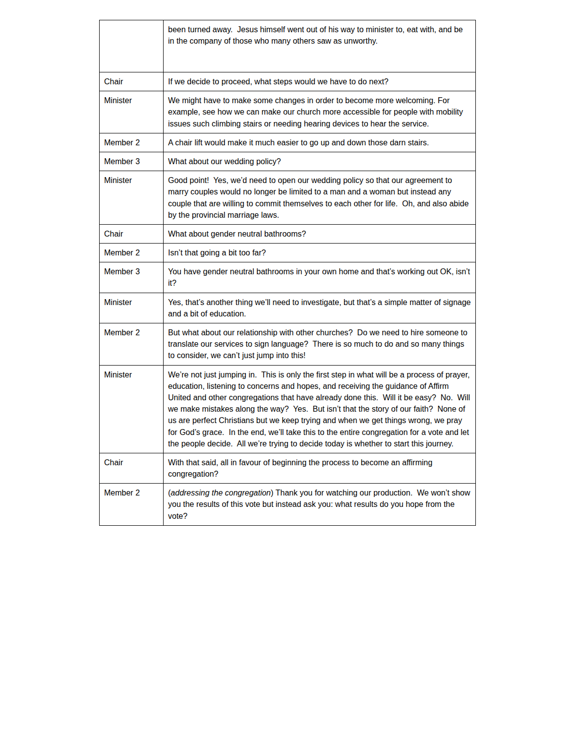| | been turned away. Jesus himself went out of his way to minister to, eat with, and be in the company of those who many others saw as unworthy. |
| Chair | If we decide to proceed, what steps would we have to do next? |
| Minister | We might have to make some changes in order to become more welcoming. For example, see how we can make our church more accessible for people with mobility issues such climbing stairs or needing hearing devices to hear the service. |
| Member 2 | A chair lift would make it much easier to go up and down those darn stairs. |
| Member 3 | What about our wedding policy? |
| Minister | Good point! Yes, we’d need to open our wedding policy so that our agreement to marry couples would no longer be limited to a man and a woman but instead any couple that are willing to commit themselves to each other for life. Oh, and also abide by the provincial marriage laws. |
| Chair | What about gender neutral bathrooms? |
| Member 2 | Isn’t that going a bit too far? |
| Member 3 | You have gender neutral bathrooms in your own home and that’s working out OK, isn’t it? |
| Minister | Yes, that’s another thing we’ll need to investigate, but that’s a simple matter of signage and a bit of education. |
| Member 2 | But what about our relationship with other churches? Do we need to hire someone to translate our services to sign language? There is so much to do and so many things to consider, we can’t just jump into this! |
| Minister | We’re not just jumping in. This is only the first step in what will be a process of prayer, education, listening to concerns and hopes, and receiving the guidance of Affirm United and other congregations that have already done this. Will it be easy? No. Will we make mistakes along the way? Yes. But isn’t that the story of our faith? None of us are perfect Christians but we keep trying and when we get things wrong, we pray for God’s grace. In the end, we’ll take this to the entire congregation for a vote and let the people decide. All we’re trying to decide today is whether to start this journey. |
| Chair | With that said, all in favour of beginning the process to become an affirming congregation? |
| Member 2 | ( addressing the congregation ) Thank you for watching our production. We won’t show you the results of this vote but instead ask you: what results do you hope from the vote? |